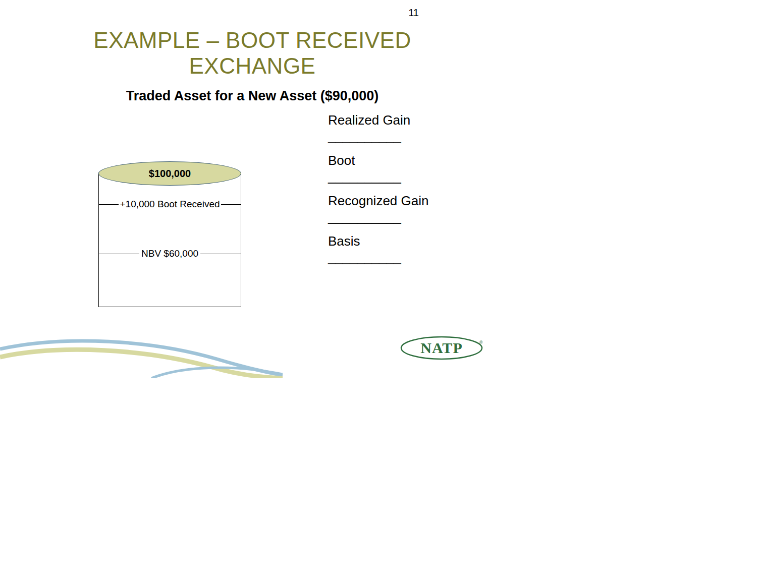11
EXAMPLE – BOOT RECEIVED
EXCHANGE
Traded Asset for a New Asset ($90,000)
$100,000
+10,000 Boot Received
NBV $60,000
Realized Gain
__________
Boot
__________
Recognized Gain
__________
Basis
__________
NATP ®